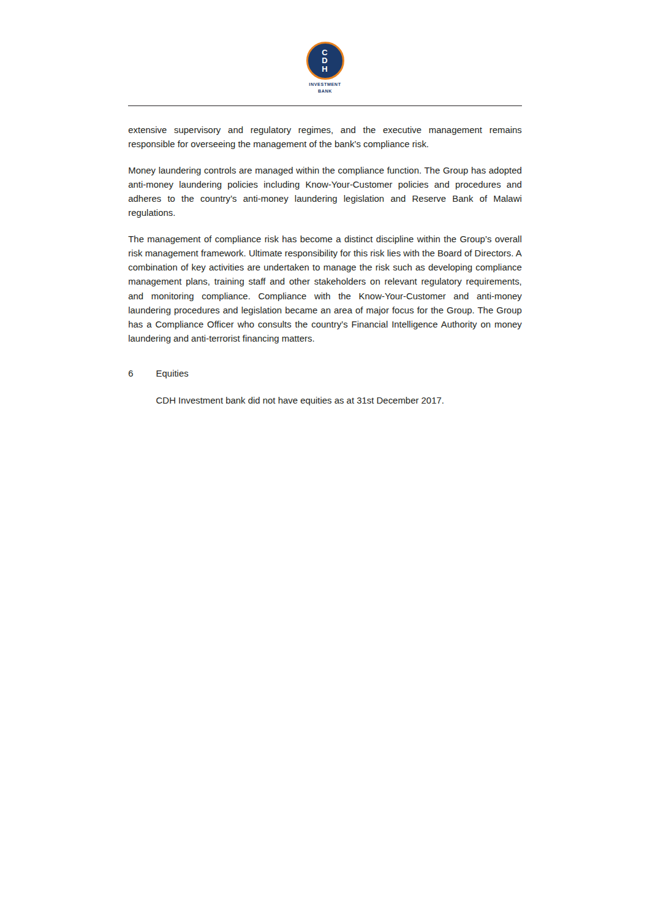C
D
H
Investment Bank
extensive supervisory and regulatory regimes, and the executive management remains responsible for overseeing the management of the bank’s compliance risk.
Money laundering controls are managed within the compliance function. The Group has adopted anti-money laundering policies including Know-Your-Customer policies and procedures and adheres to the country’s anti-money laundering legislation and Reserve Bank of Malawi regulations.
The management of compliance risk has become a distinct discipline within the Group’s overall risk management framework. Ultimate responsibility for this risk lies with the Board of Directors. A combination of key activities are undertaken to manage the risk such as developing compliance management plans, training staff and other stakeholders on relevant regulatory requirements, and monitoring compliance. Compliance with the Know-Your-Customer and anti-money laundering procedures and legislation became an area of major focus for the Group. The Group has a Compliance Officer who consults the country’s Financial Intelligence Authority on money laundering and anti-terrorist financing matters.
6
Equities
CDH Investment bank did not have equities as at 31st December 2017.